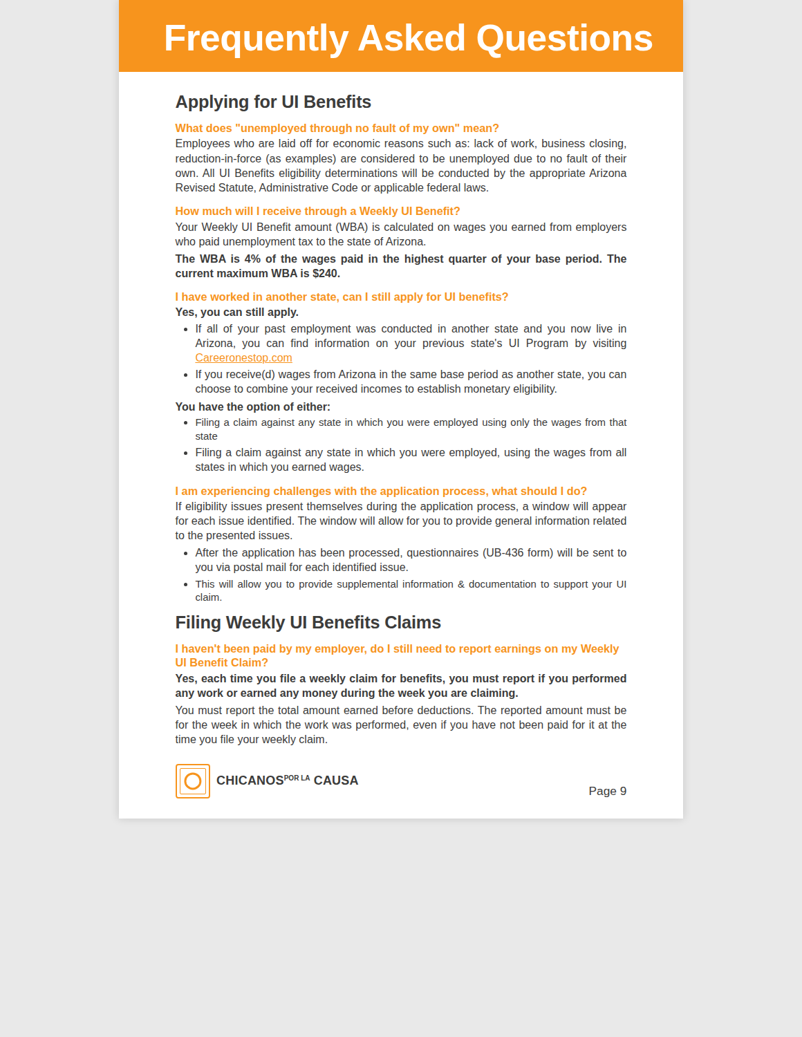Frequently Asked Questions
Applying for UI Benefits
What does "unemployed through no fault of my own" mean?
Employees who are laid off for economic reasons such as: lack of work, business closing, reduction-in-force (as examples) are considered to be unemployed due to no fault of their own. All UI Benefits eligibility determinations will be conducted by the appropriate Arizona Revised Statute, Administrative Code or applicable federal laws.
How much will I receive through a Weekly UI Benefit?
Your Weekly UI Benefit amount (WBA) is calculated on wages you earned from employers who paid unemployment tax to the state of Arizona.
The WBA is 4% of the wages paid in the highest quarter of your base period. The current maximum WBA is $240.
I have worked in another state, can I still apply for UI benefits?
Yes, you can still apply.
If all of your past employment was conducted in another state and you now live in Arizona, you can find information on your previous state's UI Program by visiting Careeronestop.com
If you receive(d) wages from Arizona in the same base period as another state, you can choose to combine your received incomes to establish monetary eligibility.
You have the option of either:
Filing a claim against any state in which you were employed using only the wages from that state
Filing a claim against any state in which you were employed, using the wages from all states in which you earned wages.
I am experiencing challenges with the application process, what should I do?
If eligibility issues present themselves during the application process, a window will appear for each issue identified. The window will allow for you to provide general information related to the presented issues.
After the application has been processed, questionnaires (UB-436 form) will be sent to you via postal mail for each identified issue.
This will allow you to provide supplemental information & documentation to support your UI claim.
Filing Weekly UI Benefits Claims
I haven't been paid by my employer, do I still need to report earnings on my Weekly UI Benefit Claim?
Yes, each time you file a weekly claim for benefits, you must report if you performed any work or earned any money during the week you are claiming.
You must report the total amount earned before deductions. The reported amount must be for the week in which the work was performed, even if you have not been paid for it at the time you file your weekly claim.
CHICANOSPOR LA CAUSA
Page 9